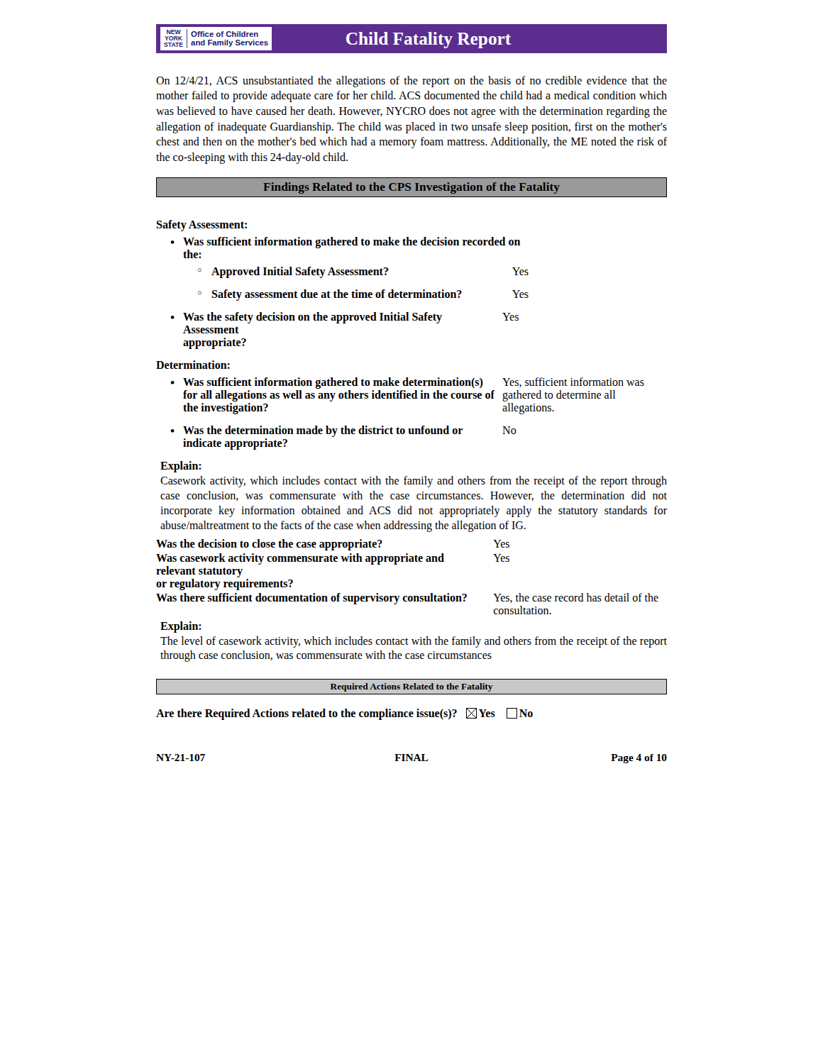NEW
YORK
STATE
Office of Children
and Family Services
Child Fatality Report
On 12/4/21, ACS unsubstantiated the allegations of the report on the basis of no credible evidence that the mother failed to provide adequate care for her child. ACS documented the child had a medical condition which was believed to have caused her death. However, NYCRO does not agree with the determination regarding the allegation of inadequate Guardianship. The child was placed in two unsafe sleep position, first on the mother's chest and then on the mother's bed which had a memory foam mattress. Additionally, the ME noted the risk of the co-sleeping with this 24-day-old child.
Findings Related to the CPS Investigation of the Fatality
Safety Assessment:
Was sufficient information gathered to make the decision recorded on
the:
Approved Initial Safety Assessment?
Yes
Safety assessment due at the time of determination?
Yes
Was the safety decision on the approved Initial Safety Assessment
appropriate?
Yes
Determination:
Was sufficient information gathered to make determination(s) for all allegations as well as any others identified in the course of the investigation?
Yes, sufficient information was gathered to determine all allegations.
Was the determination made by the district to unfound or indicate appropriate?
No
Explain:
Casework activity, which includes contact with the family and others from the receipt of the report through case conclusion, was commensurate with the case circumstances. However, the determination did not incorporate key information obtained and ACS did not appropriately apply the statutory standards for abuse/maltreatment to the facts of the case when addressing the allegation of IG.
Was the decision to close the case appropriate?
Yes
Was casework activity commensurate with appropriate and relevant statutory
or regulatory requirements?
Yes
Was there sufficient documentation of supervisory consultation?
Yes, the case record has detail of the
consultation.
Explain:
The level of casework activity, which includes contact with the family and others from the receipt of the report through case conclusion, was commensurate with the case circumstances
Required Actions Related to the Fatality
Are there Required Actions related to the compliance issue(s)? Yes No
NY-21-107
FINAL
Page 4 of 10